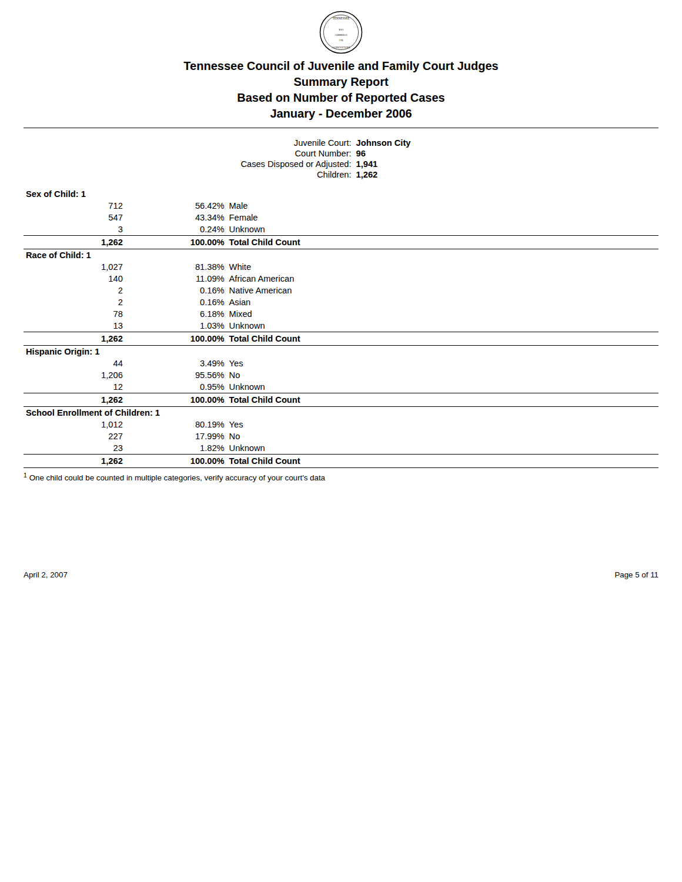Tennessee Council of Juvenile and Family Court Judges
Summary Report
Based on Number of Reported Cases
January - December 2006
| Juvenile Court: | Johnson City |
| Court Number: | 96 |
| Cases Disposed or Adjusted: | 1,941 |
| Children: | 1,262 |
| Sex of Child: 1 |
| 712 | 56.42% | Male |
| 547 | 43.34% | Female |
| 3 | 0.24% | Unknown |
| 1,262 | 100.00% | Total Child Count |
| Race of Child: 1 |
| 1,027 | 81.38% | White |
| 140 | 11.09% | African American |
| 2 | 0.16% | Native American |
| 2 | 0.16% | Asian |
| 78 | 6.18% | Mixed |
| 13 | 1.03% | Unknown |
| 1,262 | 100.00% | Total Child Count |
| Hispanic Origin: 1 |
| 44 | 3.49% | Yes |
| 1,206 | 95.56% | No |
| 12 | 0.95% | Unknown |
| 1,262 | 100.00% | Total Child Count |
| School Enrollment of Children: 1 |
| 1,012 | 80.19% | Yes |
| 227 | 17.99% | No |
| 23 | 1.82% | Unknown |
| 1,262 | 100.00% | Total Child Count |
1 One child could be counted in multiple categories, verify accuracy of your court's data
April 2, 2007 Page 5 of 11